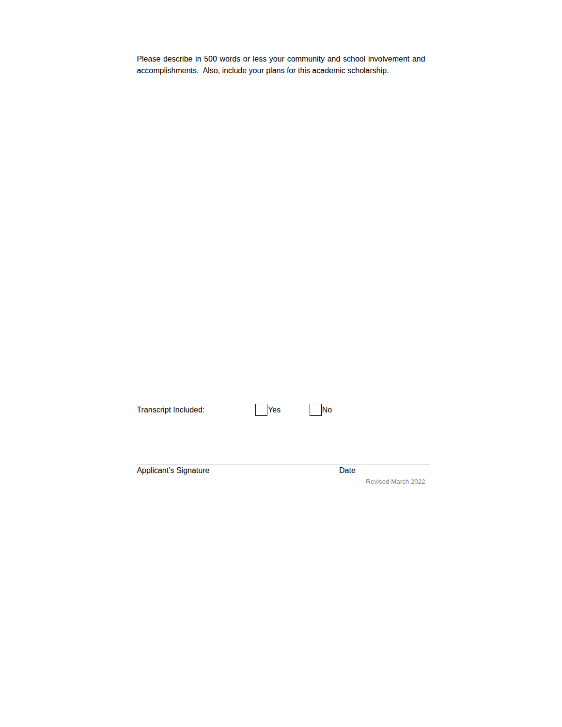Please describe in 500 words or less your community and school involvement and accomplishments. Also, include your plans for this academic scholarship.
Transcript Included:
Yes
No
Applicant’s Signature
Date
Revised March 2022